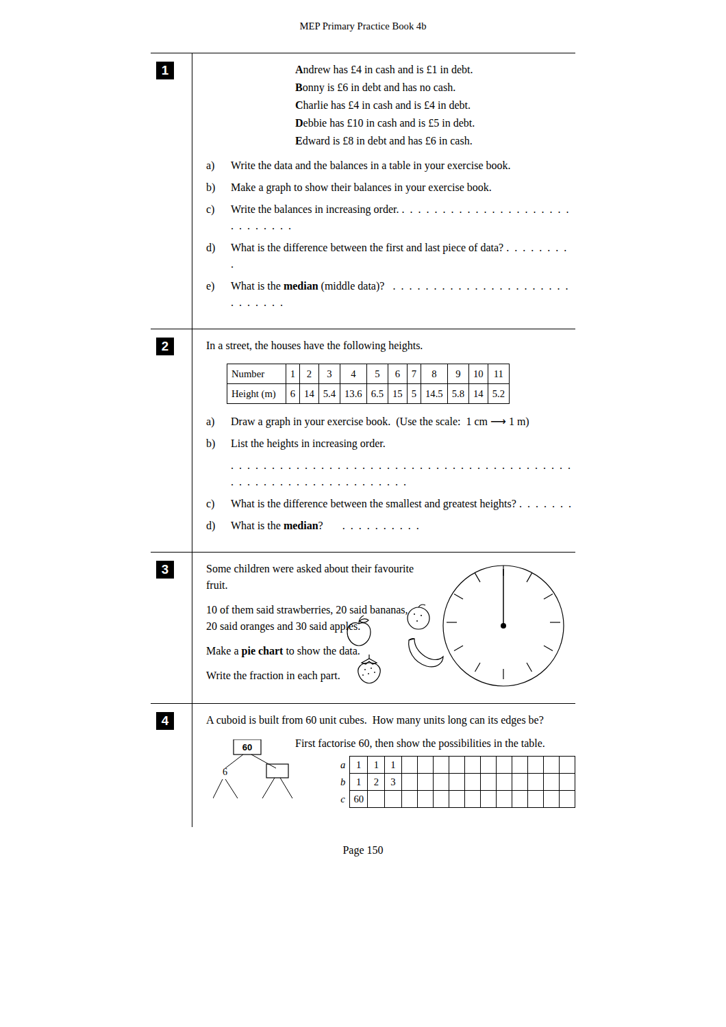MEP Primary Practice Book 4b
1
Andrew has £4 in cash and is £1 in debt.
Bonny is £6 in debt and has no cash.
Charlie has £4 in cash and is £4 in debt.
Debbie has £10 in cash and is £5 in debt.
Edward is £8 in debt and has £6 in cash.
a) Write the data and the balances in a table in your exercise book.
b) Make a graph to show their balances in your exercise book.
c) Write the balances in increasing order. . . . . . . . . . . . . . . . . . . . . . . . . . . . . .
d) What is the difference between the first and last piece of data? . . . . . . . . .
e) What is the median (middle data)? . . . . . . . . . . . . . . . . . . . . . . . . . . . . .
2
In a street, the houses have the following heights.
| Number | 1 | 2 | 3 | 4 | 5 | 6 | 7 | 8 | 9 | 10 | 11 |
| Height (m) | 6 | 14 | 5.4 | 13.6 | 6.5 | 15 | 5 | 14.5 | 5.8 | 14 | 5.2 |
a) Draw a graph in your exercise book. (Use the scale: 1 cm ⟶ 1 m)
b) List the heights in increasing order.
. . . . . . . . . . . . . . . . . . . . . . . . . . . . . . . . . . . . . . . . . . . . . . . . . . . . . . . . . . . . . . . .
c) What is the difference between the smallest and greatest heights? . . . . . . .
d) What is the median? . . . . . . . . . .
3
Some children were asked about their favourite fruit.
10 of them said strawberries, 20 said bananas,
20 said oranges and 30 said apples.
Make a pie chart to show the data.
Write the fraction in each part.
4
A cuboid is built from 60 unit cubes. How many units long can its edges be?
First factorise 60, then show the possibilities in the table.
60 6
| a | 1 | 1 | 1 | | | | | | | | | | | |
| b | 1 | 2 | 3 | | | | | | | | | | | |
| c | 60 | | | | | | | | | | | | | |
Page 150